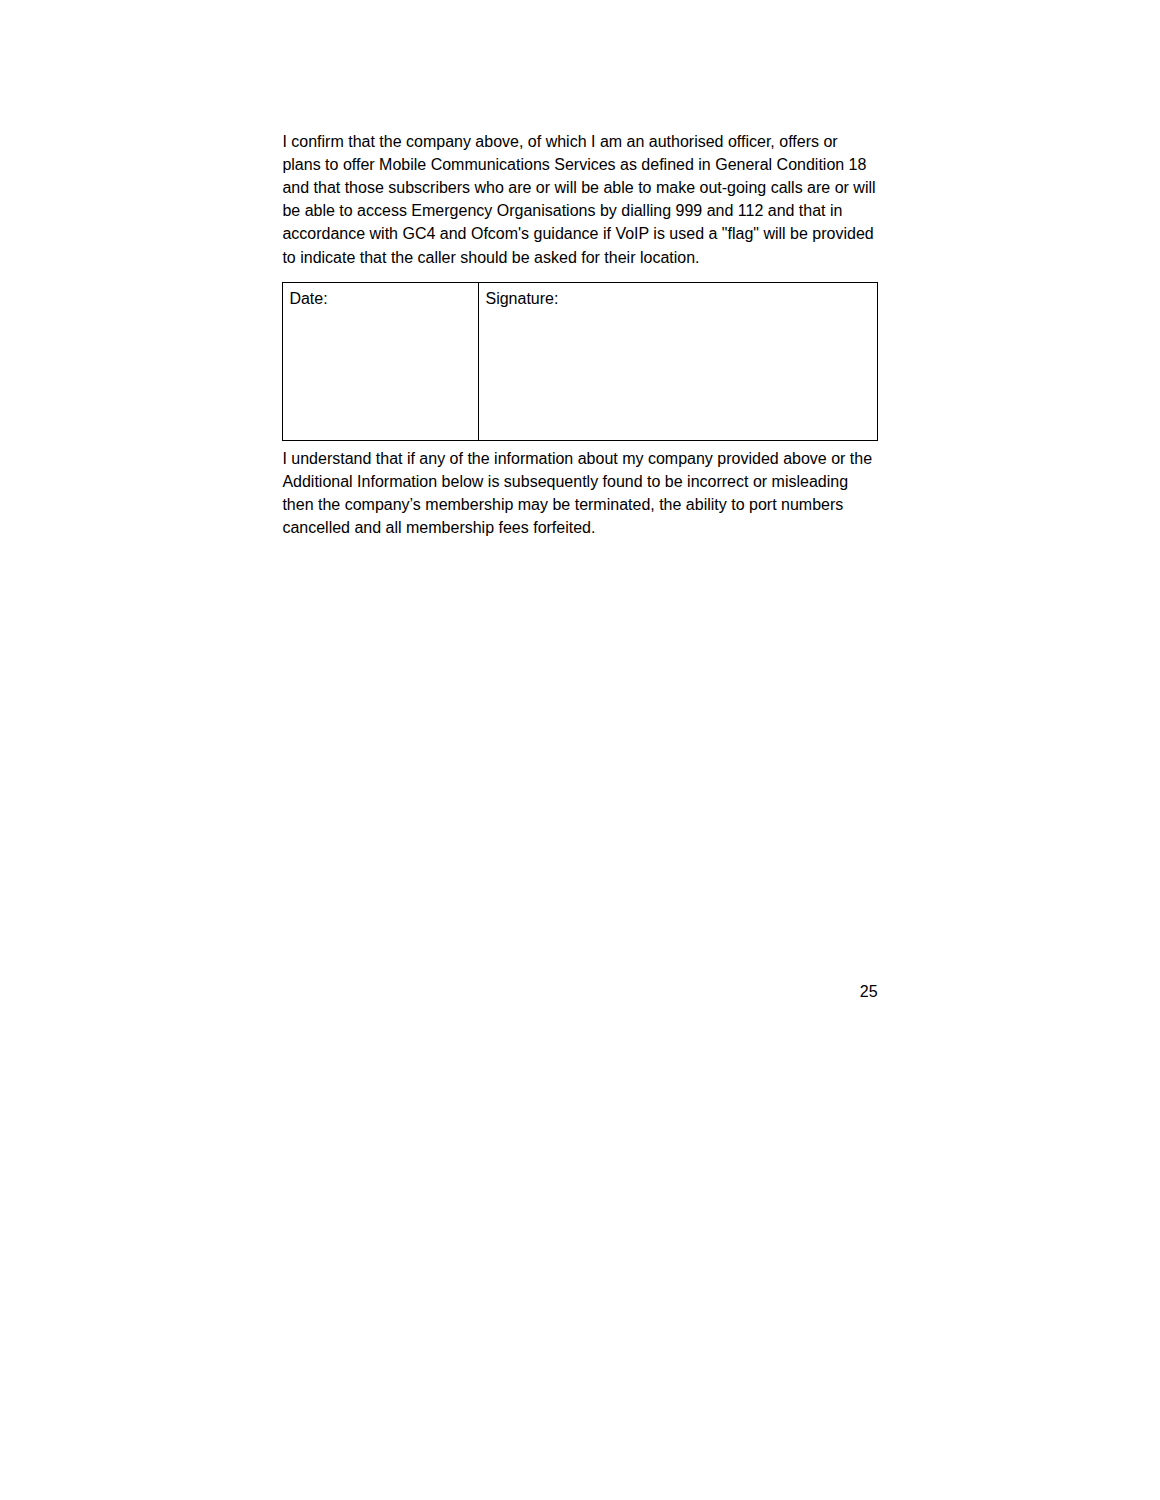I confirm that the company above, of which I am an authorised officer, offers or plans to offer Mobile Communications Services as defined in General Condition 18 and that those subscribers who are or will be able to make out-going calls are or will be able to access Emergency Organisations by dialling 999 and 112 and that in accordance with GC4 and Ofcom's guidance if VoIP is used a "flag" will be provided to indicate that the caller should be asked for their location.
| Date: | Signature: |
I understand that if any of the information about my company provided above or the Additional Information below is subsequently found to be incorrect or misleading then the company’s membership may be terminated, the ability to port numbers cancelled and all membership fees forfeited.
25